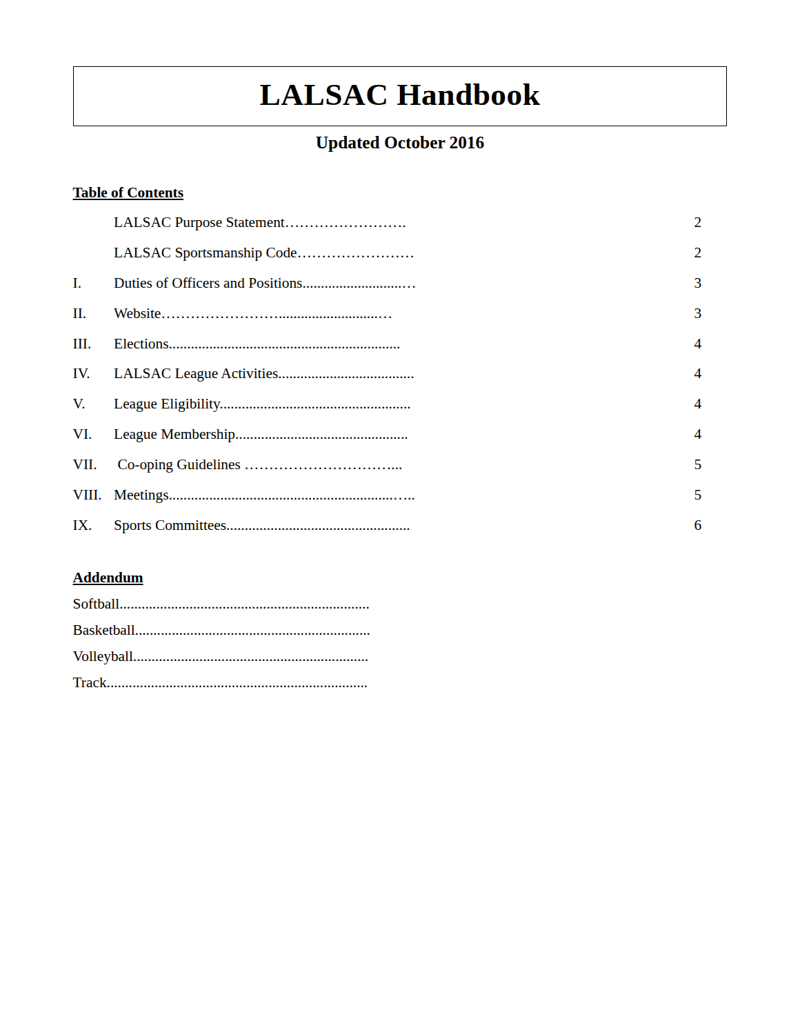LALSAC Handbook
Updated October 2016
Table of Contents
| | LALSAC Purpose Statement……………………. | 2 |
| | LALSAC Sportsmanship Code…………………… | 2 |
| I. | Duties of Officers and Positions...........................… | 3 |
| II. | Website……………………...........................… | 3 |
| III. | Elections............................................................... | 4 |
| IV. | LALSAC League Activities..................................... | 4 |
| V. | League Eligibility.................................................... | 4 |
| VI. | League Membership............................................... | 4 |
| VII. | Co-oping Guidelines …………………………... | 5 |
| VIII. | Meetings.............................................................….. | 5 |
| IX. | Sports Committees.................................................. | 6 |
Addendum
Softball....................................................................
Basketball................................................................
Volleyball................................................................
Track.......................................................................